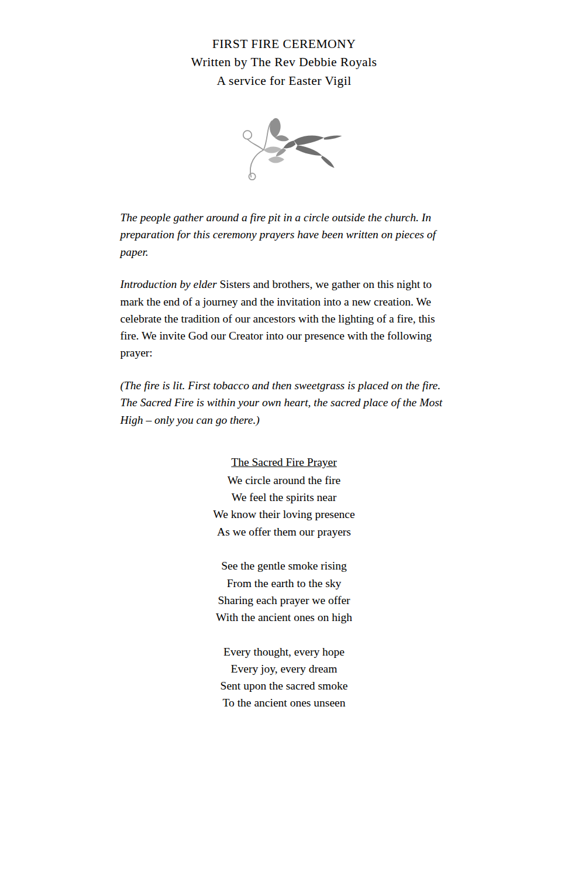FIRST FIRE CEREMONY Written by The Rev Debbie Royals A service for Easter Vigil
The people gather around a fire pit in a circle outside the church. In preparation for this ceremony prayers have been written on pieces of paper.
Introduction by elder Sisters and brothers, we gather on this night to mark the end of a journey and the invitation into a new creation. We celebrate the tradition of our ancestors with the lighting of a fire, this fire. We invite God our Creator into our presence with the following prayer:
(The fire is lit. First tobacco and then sweetgrass is placed on the fire. The Sacred Fire is within your own heart, the sacred place of the Most High – only you can go there.)
The Sacred Fire Prayer
We circle around the fire We feel the spirits near We know their loving presence As we offer them our prayers
See the gentle smoke rising From the earth to the sky Sharing each prayer we offer With the ancient ones on high
Every thought, every hope Every joy, every dream Sent upon the sacred smoke To the ancient ones unseen